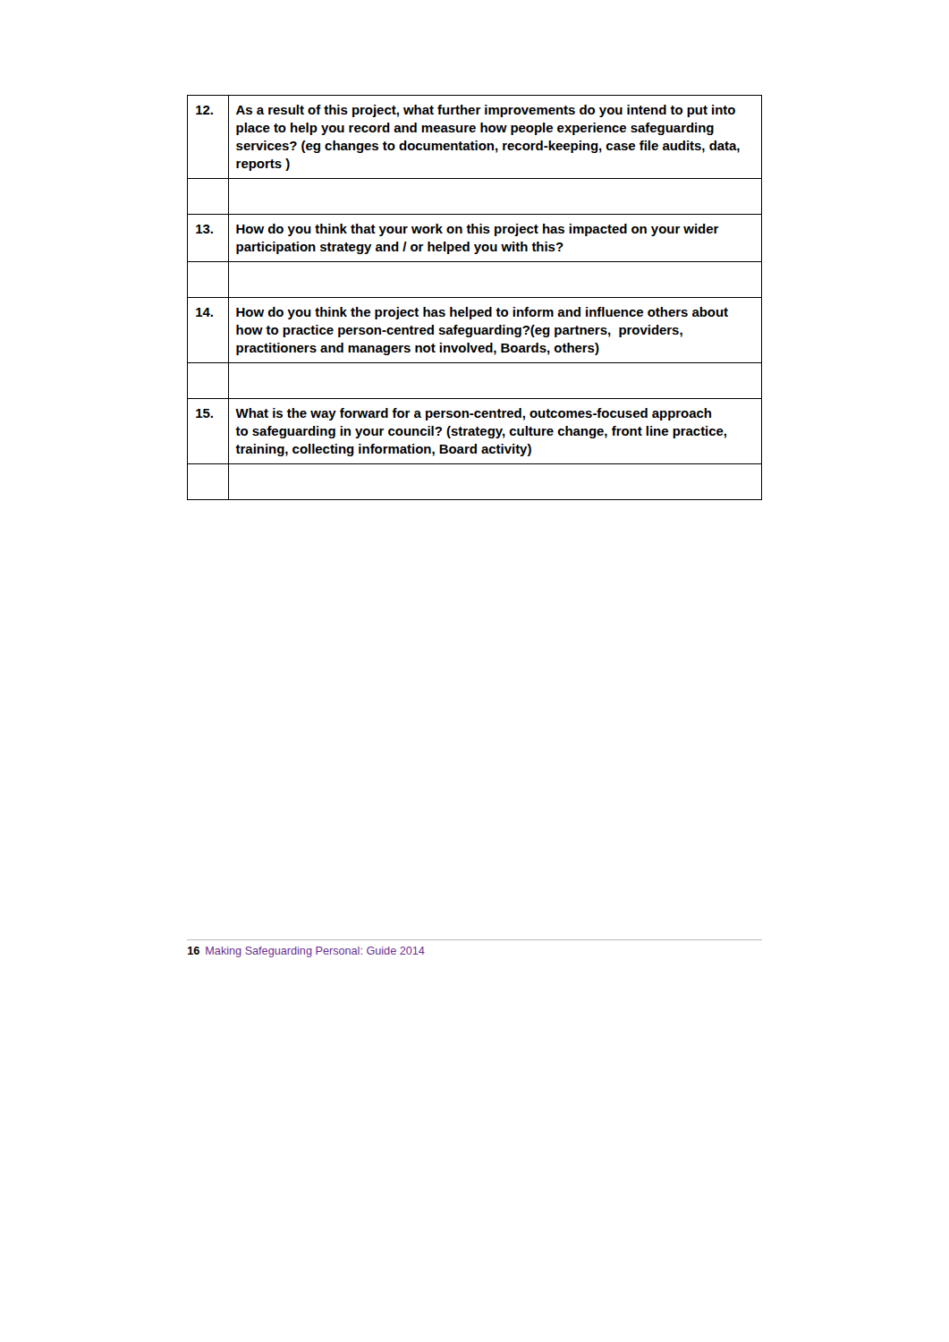| 12. | As a result of this project, what further improvements do you intend to put into place to help you record and measure how people experience safeguarding services? (eg changes to documentation, record-keeping, case file audits, data, reports ) |
| 13. | How do you think that your work on this project has impacted on your wider participation strategy and / or helped you with this? |
| 14. | How do you think the project has helped to inform and influence others about how to practice person-centred safeguarding?(eg partners, providers, practitioners and managers not involved, Boards, others) |
| 15. | What is the way forward for a person-centred, outcomes-focused approach to safeguarding in your council? (strategy, culture change, front line practice, training, collecting information, Board activity) |
16 Making Safeguarding Personal: Guide 2014